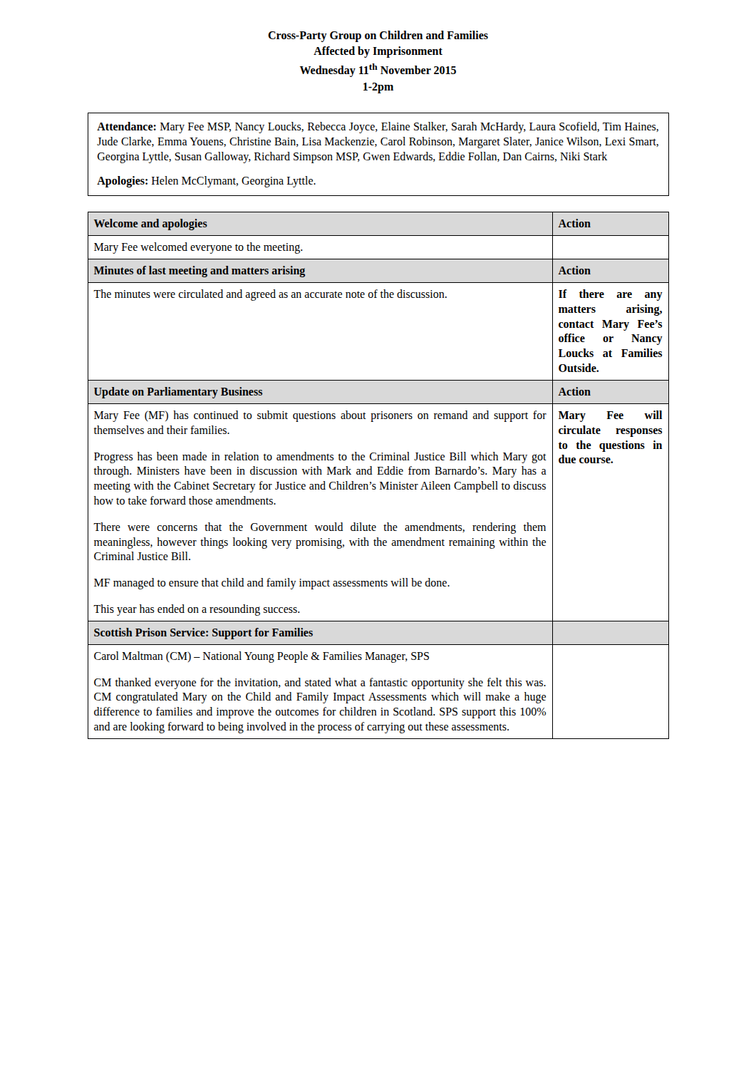Cross-Party Group on Children and Families
Affected by Imprisonment
Wednesday 11th November 2015
1-2pm
Attendance: Mary Fee MSP, Nancy Loucks, Rebecca Joyce, Elaine Stalker, Sarah McHardy, Laura Scofield, Tim Haines, Jude Clarke, Emma Youens, Christine Bain, Lisa Mackenzie, Carol Robinson, Margaret Slater, Janice Wilson, Lexi Smart, Georgina Lyttle, Susan Galloway, Richard Simpson MSP, Gwen Edwards, Eddie Follan, Dan Cairns, Niki Stark
Apologies: Helen McClymant, Georgina Lyttle.
| Welcome and apologies | Action |
| --- | --- |
| Mary Fee welcomed everyone to the meeting. | |
| Minutes of last meeting and matters arising | Action |
| The minutes were circulated and agreed as an accurate note of the discussion. | If there are any matters arising, contact Mary Fee’s office or Nancy Loucks at Families Outside. |
| Update on Parliamentary Business | Action |
| Mary Fee (MF) has continued to submit questions about prisoners on remand and support for themselves and their families. Progress has been made in relation to amendments to the Criminal Justice Bill which Mary got through. Ministers have been in discussion with Mark and Eddie from Barnardo’s. Mary has a meeting with the Cabinet Secretary for Justice and Children’s Minister Aileen Campbell to discuss how to take forward those amendments. There were concerns that the Government would dilute the amendments, rendering them meaningless, however things looking very promising, with the amendment remaining within the Criminal Justice Bill. MF managed to ensure that child and family impact assessments will be done. This year has ended on a resounding success. | Mary Fee will circulate responses to the questions in due course. |
| Scottish Prison Service: Support for Families | |
| Carol Maltman (CM) – National Young People & Families Manager, SPS CM thanked everyone for the invitation, and stated what a fantastic opportunity she felt this was. CM congratulated Mary on the Child and Family Impact Assessments which will make a huge difference to families and improve the outcomes for children in Scotland. SPS support this 100% and are looking forward to being involved in the process of carrying out these assessments. | |